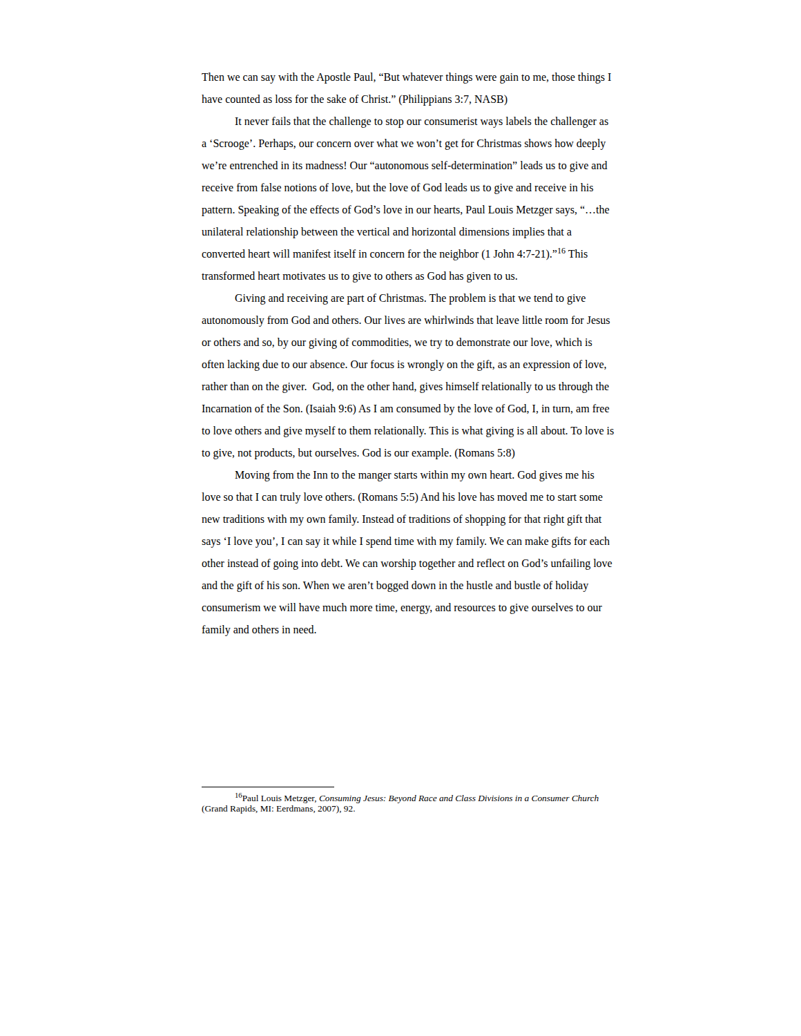Then we can say with the Apostle Paul, “But whatever things were gain to me, those things I have counted as loss for the sake of Christ.” (Philippians 3:7, NASB)
It never fails that the challenge to stop our consumerist ways labels the challenger as a ‘Scrooge’. Perhaps, our concern over what we won’t get for Christmas shows how deeply we’re entrenched in its madness! Our “autonomous self-determination” leads us to give and receive from false notions of love, but the love of God leads us to give and receive in his pattern. Speaking of the effects of God’s love in our hearts, Paul Louis Metzger says, “…the unilateral relationship between the vertical and horizontal dimensions implies that a converted heart will manifest itself in concern for the neighbor (1 John 4:7-21).”16 This transformed heart motivates us to give to others as God has given to us.
Giving and receiving are part of Christmas. The problem is that we tend to give autonomously from God and others. Our lives are whirlwinds that leave little room for Jesus or others and so, by our giving of commodities, we try to demonstrate our love, which is often lacking due to our absence. Our focus is wrongly on the gift, as an expression of love, rather than on the giver. God, on the other hand, gives himself relationally to us through the Incarnation of the Son. (Isaiah 9:6) As I am consumed by the love of God, I, in turn, am free to love others and give myself to them relationally. This is what giving is all about. To love is to give, not products, but ourselves. God is our example. (Romans 5:8)
Moving from the Inn to the manger starts within my own heart. God gives me his love so that I can truly love others. (Romans 5:5) And his love has moved me to start some new traditions with my own family. Instead of traditions of shopping for that right gift that says ‘I love you’, I can say it while I spend time with my family. We can make gifts for each other instead of going into debt. We can worship together and reflect on God’s unfailing love and the gift of his son. When we aren’t bogged down in the hustle and bustle of holiday consumerism we will have much more time, energy, and resources to give ourselves to our family and others in need.
16Paul Louis Metzger, Consuming Jesus: Beyond Race and Class Divisions in a Consumer Church (Grand Rapids, MI: Eerdmans, 2007), 92.